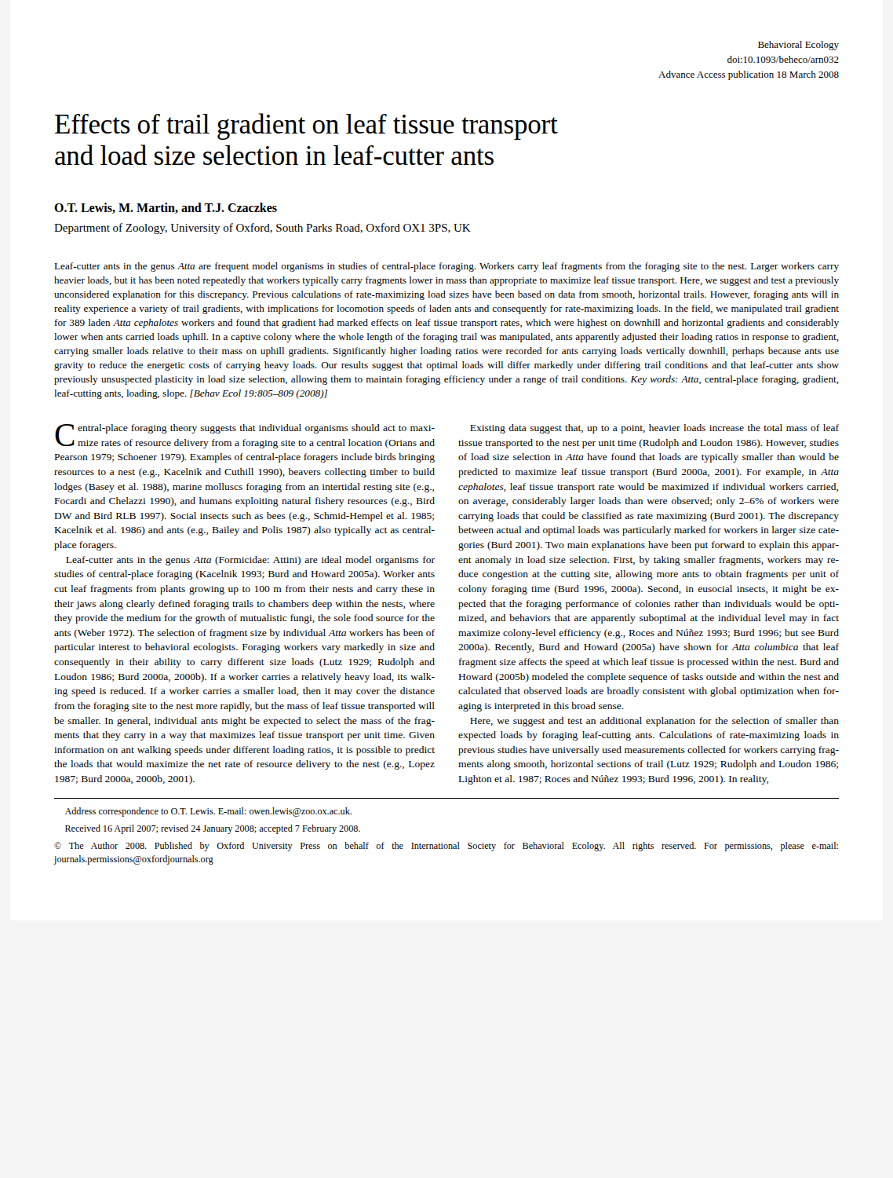Behavioral Ecology
doi:10.1093/beheco/arn032
Advance Access publication 18 March 2008
Effects of trail gradient on leaf tissue transport
and load size selection in leaf-cutter ants
O.T. Lewis, M. Martin, and T.J. Czaczkes
Department of Zoology, University of Oxford, South Parks Road, Oxford OX1 3PS, UK
Leaf-cutter ants in the genus Atta are frequent model organisms in studies of central-place foraging. Workers carry leaf fragments from the foraging site to the nest. Larger workers carry heavier loads, but it has been noted repeatedly that workers typically carry fragments lower in mass than appropriate to maximize leaf tissue transport. Here, we suggest and test a previously unconsidered explanation for this discrepancy. Previous calculations of rate-maximizing load sizes have been based on data from smooth, horizontal trails. However, foraging ants will in reality experience a variety of trail gradients, with implications for locomotion speeds of laden ants and consequently for rate-maximizing loads. In the field, we manipulated trail gradient for 389 laden Atta cephalotes workers and found that gradient had marked effects on leaf tissue transport rates, which were highest on downhill and horizontal gradients and considerably lower when ants carried loads uphill. In a captive colony where the whole length of the foraging trail was manipulated, ants apparently adjusted their loading ratios in response to gradient, carrying smaller loads relative to their mass on uphill gradients. Significantly higher loading ratios were recorded for ants carrying loads vertically downhill, perhaps because ants use gravity to reduce the energetic costs of carrying heavy loads. Our results suggest that optimal loads will differ markedly under differing trail conditions and that leaf-cutter ants show previously unsuspected plasticity in load size selection, allowing them to maintain foraging efficiency under a range of trail conditions. Key words: Atta, central-place foraging, gradient, leaf-cutting ants, loading, slope. [Behav Ecol 19:805–809 (2008)]
Central-place foraging theory suggests that individual organisms should act to maximize rates of resource delivery from a foraging site to a central location (Orians and Pearson 1979; Schoener 1979). Examples of central-place foragers include birds bringing resources to a nest (e.g., Kacelnik and Cuthill 1990), beavers collecting timber to build lodges (Basey et al. 1988), marine molluscs foraging from an intertidal resting site (e.g., Focardi and Chelazzi 1990), and humans exploiting natural fishery resources (e.g., Bird DW and Bird RLB 1997). Social insects such as bees (e.g., Schmid-Hempel et al. 1985; Kacelnik et al. 1986) and ants (e.g., Bailey and Polis 1987) also typically act as central-place foragers.
Leaf-cutter ants in the genus Atta (Formicidae: Attini) are ideal model organisms for studies of central-place foraging (Kacelnik 1993; Burd and Howard 2005a). Worker ants cut leaf fragments from plants growing up to 100 m from their nests and carry these in their jaws along clearly defined foraging trails to chambers deep within the nests, where they provide the medium for the growth of mutualistic fungi, the sole food source for the ants (Weber 1972). The selection of fragment size by individual Atta workers has been of particular interest to behavioral ecologists. Foraging workers vary markedly in size and consequently in their ability to carry different size loads (Lutz 1929; Rudolph and Loudon 1986; Burd 2000a, 2000b). If a worker carries a relatively heavy load, its walking speed is reduced. If a worker carries a smaller load, then it may cover the distance from the foraging site to the nest more rapidly, but the mass of leaf tissue transported will be smaller. In general, individual ants might be expected to select the mass of the fragments that they carry in a way that maximizes leaf tissue transport per unit time. Given information on ant walking speeds under different loading ratios, it is possible to predict the loads that would maximize the net rate of resource delivery to the nest (e.g., Lopez 1987; Burd 2000a, 2000b, 2001).
Existing data suggest that, up to a point, heavier loads increase the total mass of leaf tissue transported to the nest per unit time (Rudolph and Loudon 1986). However, studies of load size selection in Atta have found that loads are typically smaller than would be predicted to maximize leaf tissue transport (Burd 2000a, 2001). For example, in Atta cephalotes, leaf tissue transport rate would be maximized if individual workers carried, on average, considerably larger loads than were observed; only 2–6% of workers were carrying loads that could be classified as rate maximizing (Burd 2001). The discrepancy between actual and optimal loads was particularly marked for workers in larger size categories (Burd 2001). Two main explanations have been put forward to explain this apparent anomaly in load size selection. First, by taking smaller fragments, workers may reduce congestion at the cutting site, allowing more ants to obtain fragments per unit of colony foraging time (Burd 1996, 2000a). Second, in eusocial insects, it might be expected that the foraging performance of colonies rather than individuals would be optimized, and behaviors that are apparently suboptimal at the individual level may in fact maximize colony-level efficiency (e.g., Roces and Núñez 1993; Burd 1996; but see Burd 2000a). Recently, Burd and Howard (2005a) have shown for Atta columbica that leaf fragment size affects the speed at which leaf tissue is processed within the nest. Burd and Howard (2005b) modeled the complete sequence of tasks outside and within the nest and calculated that observed loads are broadly consistent with global optimization when foraging is interpreted in this broad sense.
Here, we suggest and test an additional explanation for the selection of smaller than expected loads by foraging leaf-cutting ants. Calculations of rate-maximizing loads in previous studies have universally used measurements collected for workers carrying fragments along smooth, horizontal sections of trail (Lutz 1929; Rudolph and Loudon 1986; Lighton et al. 1987; Roces and Núñez 1993; Burd 1996, 2001). In reality,
Address correspondence to O.T. Lewis. E-mail: owen.lewis@zoo.ox.ac.uk.
Received 16 April 2007; revised 24 January 2008; accepted 7 February 2008.
© The Author 2008. Published by Oxford University Press on behalf of the International Society for Behavioral Ecology. All rights reserved. For permissions, please e-mail: journals.permissions@oxfordjournals.org